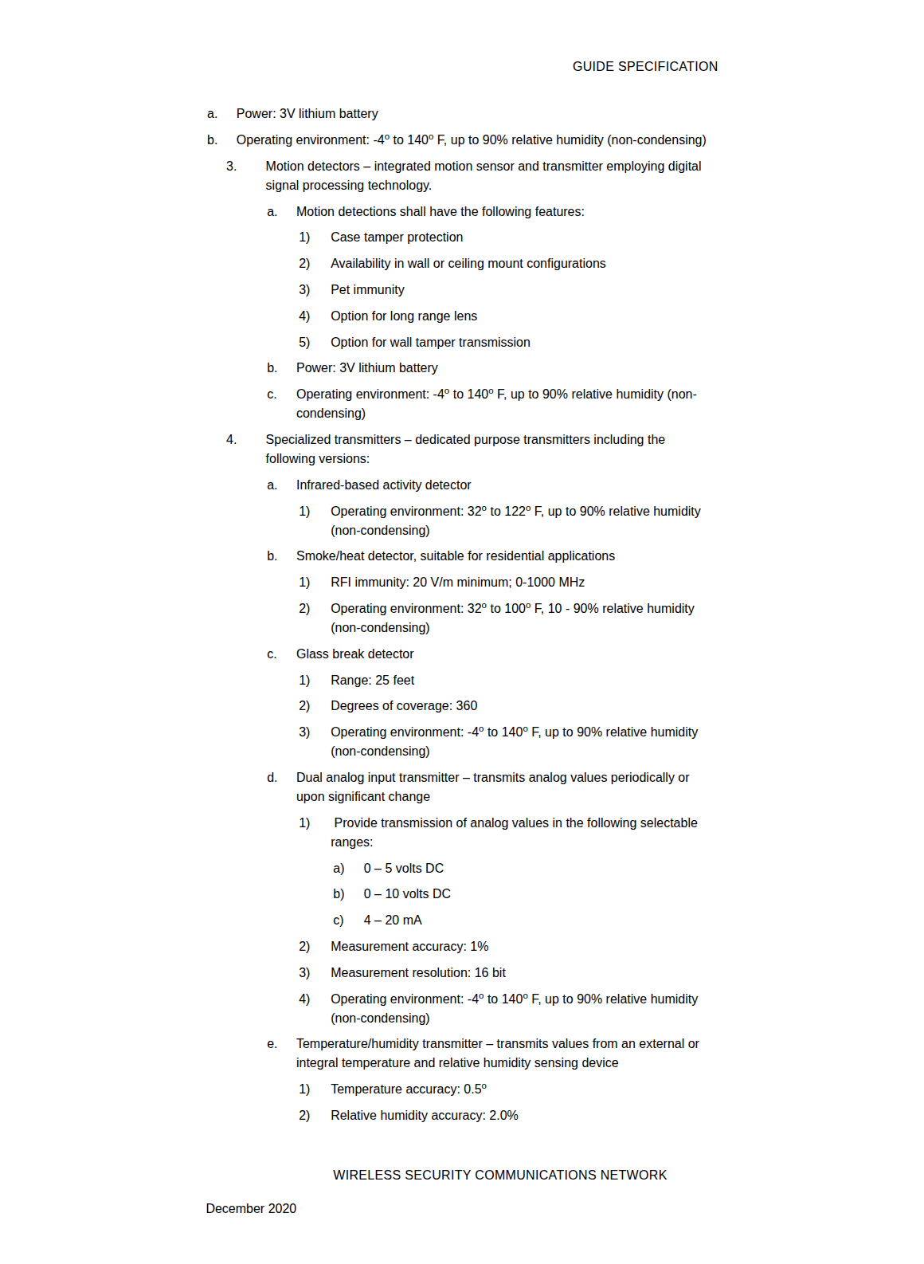GUIDE SPECIFICATION
a. Power: 3V lithium battery
b. Operating environment: -4o to 140o F, up to 90% relative humidity (non-condensing)
3. Motion detectors – integrated motion sensor and transmitter employing digital signal processing technology.
a. Motion detections shall have the following features:
1) Case tamper protection
2) Availability in wall or ceiling mount configurations
3) Pet immunity
4) Option for long range lens
5) Option for wall tamper transmission
b. Power: 3V lithium battery
c. Operating environment: -4o to 140o F, up to 90% relative humidity (non-condensing)
4. Specialized transmitters – dedicated purpose transmitters including the following versions:
a. Infrared-based activity detector
1) Operating environment: 32o to 122o F, up to 90% relative humidity (non-condensing)
b. Smoke/heat detector, suitable for residential applications
1) RFI immunity: 20 V/m minimum; 0-1000 MHz
2) Operating environment: 32o to 100o F, 10 - 90% relative humidity (non-condensing)
c. Glass break detector
1) Range: 25 feet
2) Degrees of coverage: 360
3) Operating environment: -4o to 140o F, up to 90% relative humidity (non-condensing)
d. Dual analog input transmitter – transmits analog values periodically or upon significant change
1) Provide transmission of analog values in the following selectable ranges:
a) 0 – 5 volts DC
b) 0 – 10 volts DC
c) 4 – 20 mA
2) Measurement accuracy: 1%
3) Measurement resolution: 16 bit
4) Operating environment: -4o to 140o F, up to 90% relative humidity (non-condensing)
e. Temperature/humidity transmitter – transmits values from an external or integral temperature and relative humidity sensing device
1) Temperature accuracy: 0.5o
2) Relative humidity accuracy: 2.0%
WIRELESS SECURITY COMMUNICATIONS NETWORK
December 2020